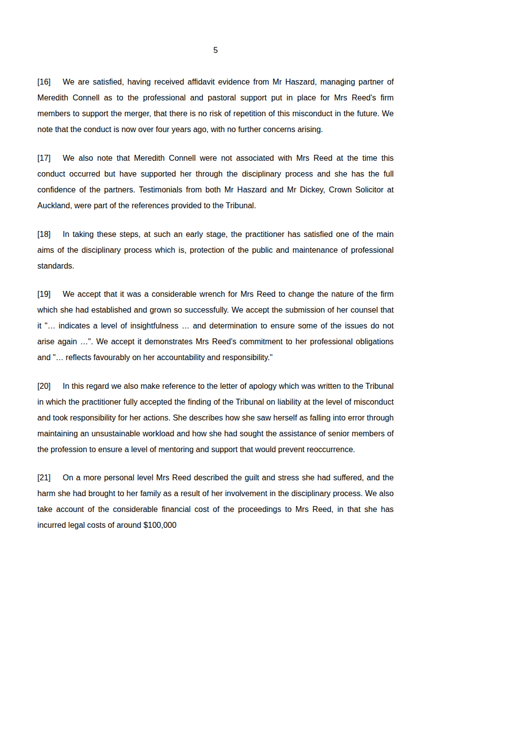5
[16] We are satisfied, having received affidavit evidence from Mr Haszard, managing partner of Meredith Connell as to the professional and pastoral support put in place for Mrs Reed's firm members to support the merger, that there is no risk of repetition of this misconduct in the future. We note that the conduct is now over four years ago, with no further concerns arising.
[17] We also note that Meredith Connell were not associated with Mrs Reed at the time this conduct occurred but have supported her through the disciplinary process and she has the full confidence of the partners. Testimonials from both Mr Haszard and Mr Dickey, Crown Solicitor at Auckland, were part of the references provided to the Tribunal.
[18] In taking these steps, at such an early stage, the practitioner has satisfied one of the main aims of the disciplinary process which is, protection of the public and maintenance of professional standards.
[19] We accept that it was a considerable wrench for Mrs Reed to change the nature of the firm which she had established and grown so successfully. We accept the submission of her counsel that it "… indicates a level of insightfulness … and determination to ensure some of the issues do not arise again …". We accept it demonstrates Mrs Reed's commitment to her professional obligations and "… reflects favourably on her accountability and responsibility."
[20] In this regard we also make reference to the letter of apology which was written to the Tribunal in which the practitioner fully accepted the finding of the Tribunal on liability at the level of misconduct and took responsibility for her actions. She describes how she saw herself as falling into error through maintaining an unsustainable workload and how she had sought the assistance of senior members of the profession to ensure a level of mentoring and support that would prevent reoccurrence.
[21] On a more personal level Mrs Reed described the guilt and stress she had suffered, and the harm she had brought to her family as a result of her involvement in the disciplinary process. We also take account of the considerable financial cost of the proceedings to Mrs Reed, in that she has incurred legal costs of around $100,000